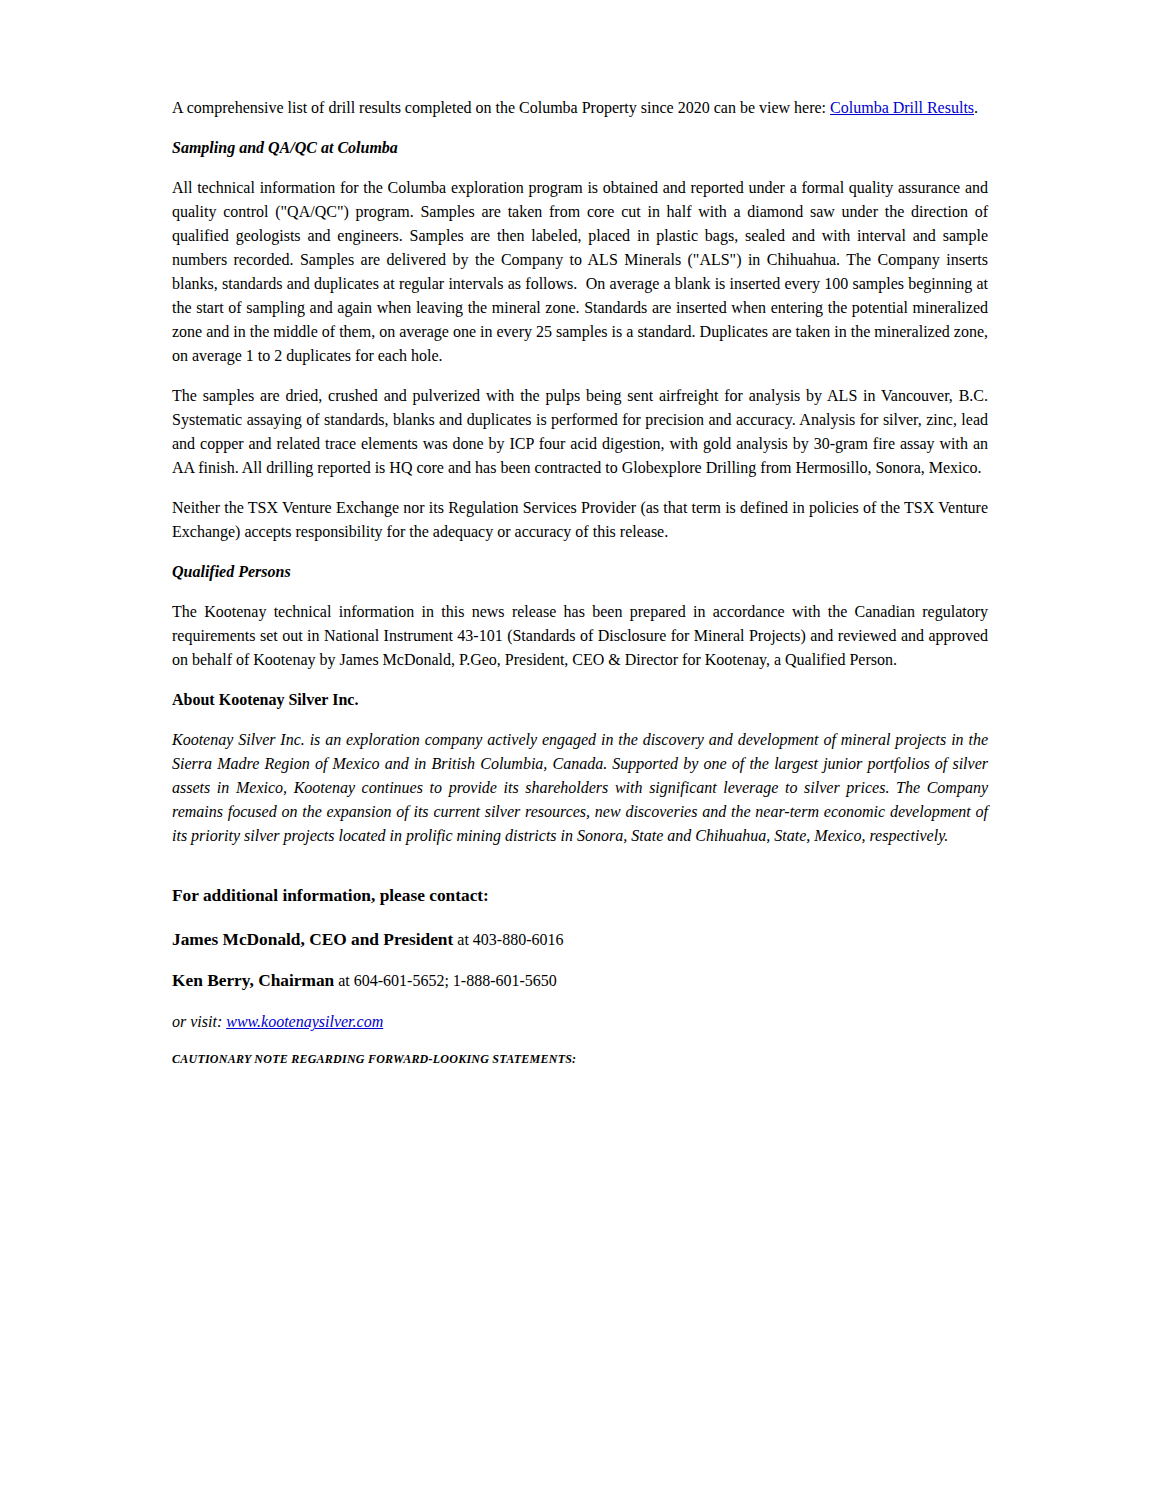A comprehensive list of drill results completed on the Columba Property since 2020 can be view here: Columba Drill Results.
Sampling and QA/QC at Columba
All technical information for the Columba exploration program is obtained and reported under a formal quality assurance and quality control ("QA/QC") program. Samples are taken from core cut in half with a diamond saw under the direction of qualified geologists and engineers. Samples are then labeled, placed in plastic bags, sealed and with interval and sample numbers recorded. Samples are delivered by the Company to ALS Minerals ("ALS") in Chihuahua. The Company inserts blanks, standards and duplicates at regular intervals as follows. On average a blank is inserted every 100 samples beginning at the start of sampling and again when leaving the mineral zone. Standards are inserted when entering the potential mineralized zone and in the middle of them, on average one in every 25 samples is a standard. Duplicates are taken in the mineralized zone, on average 1 to 2 duplicates for each hole.
The samples are dried, crushed and pulverized with the pulps being sent airfreight for analysis by ALS in Vancouver, B.C. Systematic assaying of standards, blanks and duplicates is performed for precision and accuracy. Analysis for silver, zinc, lead and copper and related trace elements was done by ICP four acid digestion, with gold analysis by 30-gram fire assay with an AA finish. All drilling reported is HQ core and has been contracted to Globexplore Drilling from Hermosillo, Sonora, Mexico.
Neither the TSX Venture Exchange nor its Regulation Services Provider (as that term is defined in policies of the TSX Venture Exchange) accepts responsibility for the adequacy or accuracy of this release.
Qualified Persons
The Kootenay technical information in this news release has been prepared in accordance with the Canadian regulatory requirements set out in National Instrument 43-101 (Standards of Disclosure for Mineral Projects) and reviewed and approved on behalf of Kootenay by James McDonald, P.Geo, President, CEO & Director for Kootenay, a Qualified Person.
About Kootenay Silver Inc.
Kootenay Silver Inc. is an exploration company actively engaged in the discovery and development of mineral projects in the Sierra Madre Region of Mexico and in British Columbia, Canada. Supported by one of the largest junior portfolios of silver assets in Mexico, Kootenay continues to provide its shareholders with significant leverage to silver prices. The Company remains focused on the expansion of its current silver resources, new discoveries and the near-term economic development of its priority silver projects located in prolific mining districts in Sonora, State and Chihuahua, State, Mexico, respectively.
For additional information, please contact:
James McDonald, CEO and President at 403-880-6016
Ken Berry, Chairman at 604-601-5652; 1-888-601-5650
or visit: www.kootenaysilver.com
CAUTIONARY NOTE REGARDING FORWARD-LOOKING STATEMENTS: